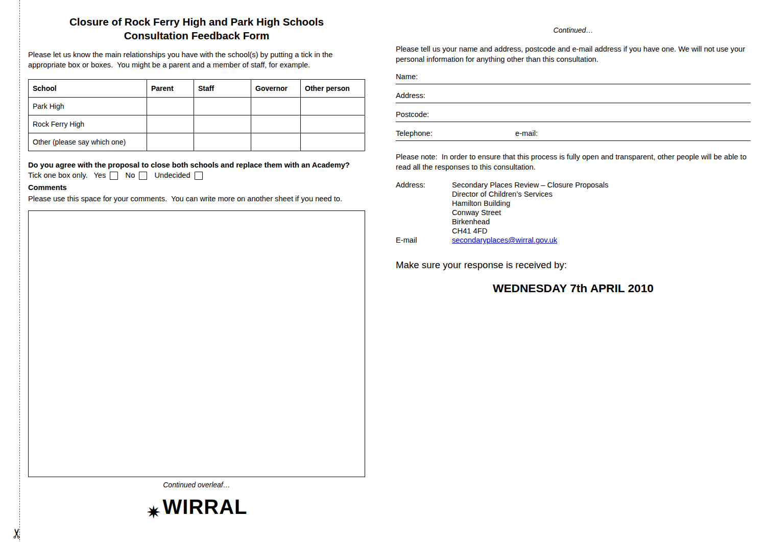✂
Closure of Rock Ferry High and Park High Schools
Consultation Feedback Form
Please let us know the main relationships you have with the school(s) by putting a tick in the appropriate box or boxes. You might be a parent and a member of staff, for example.
| School | Parent | Staff | Governor | Other person |
| --- | --- | --- | --- | --- |
| Park High | | | | |
| Rock Ferry High | | | | |
| Other (please say which one) | | | | |
Do you agree with the proposal to close both schools and replace them with an Academy? Tick one box only. Yes No Undecided
Comments
Please use this space for your comments. You can write more on another sheet if you need to.
Continued overleaf…
✷WIRRAL
Continued…
Please tell us your name and address, postcode and e-mail address if you have one. We will not use your personal information for anything other than this consultation.
Name:
Address:
Postcode:
Telephone: e-mail:
Please note: In order to ensure that this process is fully open and transparent, other people will be able to read all the responses to this consultation.
| Address: | Secondary Places Review – Closure Proposals |
| | Director of Children’s Services |
| | Hamilton Building |
| | Conway Street |
| | Birkenhead |
| | CH41 4FD |
| E-mail | secondaryplaces@wirral.gov.uk |
Make sure your response is received by:
WEDNESDAY 7th APRIL 2010